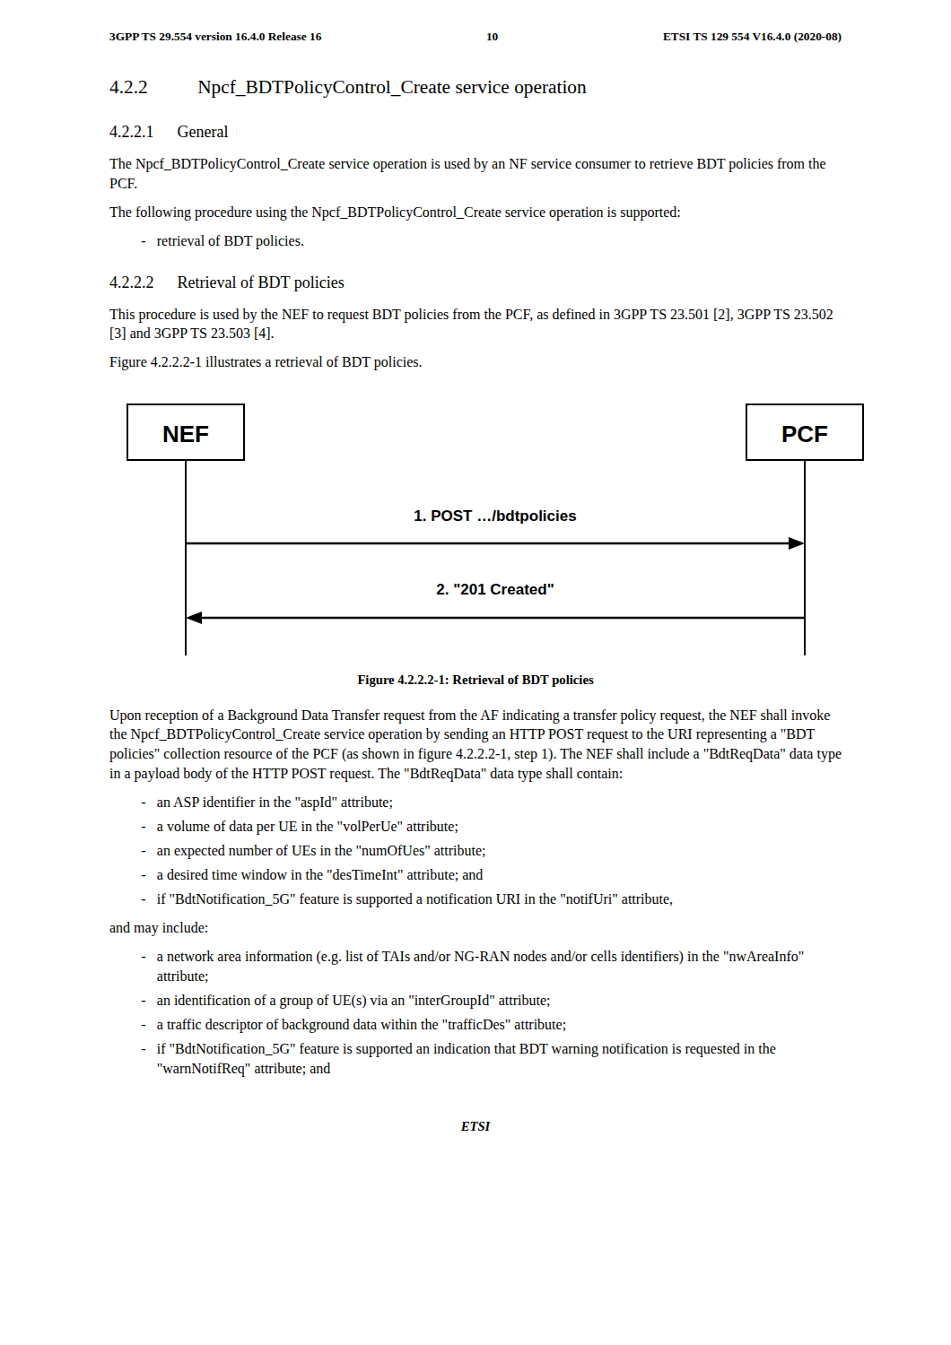3GPP TS 29.554 version 16.4.0 Release 16
10
ETSI TS 129 554 V16.4.0 (2020-08)
4.2.2 Npcf_BDTPolicyControl_Create service operation
4.2.2.1 General
The Npcf_BDTPolicyControl_Create service operation is used by an NF service consumer to retrieve BDT policies from the PCF.
The following procedure using the Npcf_BDTPolicyControl_Create service operation is supported:
retrieval of BDT policies.
4.2.2.2 Retrieval of BDT policies
This procedure is used by the NEF to request BDT policies from the PCF, as defined in 3GPP TS 23.501 [2], 3GPP TS 23.502 [3] and 3GPP TS 23.503 [4].
Figure 4.2.2.2-1 illustrates a retrieval of BDT policies.
NEF PCF 1. POST …/bdtpolicies 2. "201 Created"
Figure 4.2.2.2-1: Retrieval of BDT policies
Upon reception of a Background Data Transfer request from the AF indicating a transfer policy request, the NEF shall invoke the Npcf_BDTPolicyControl_Create service operation by sending an HTTP POST request to the URI representing a "BDT policies" collection resource of the PCF (as shown in figure 4.2.2.2-1, step 1). The NEF shall include a "BdtReqData" data type in a payload body of the HTTP POST request. The "BdtReqData" data type shall contain:
an ASP identifier in the "aspId" attribute;
a volume of data per UE in the "volPerUe" attribute;
an expected number of UEs in the "numOfUes" attribute;
a desired time window in the "desTimeInt" attribute; and
if "BdtNotification_5G" feature is supported a notification URI in the "notifUri" attribute,
and may include:
a network area information (e.g. list of TAIs and/or NG-RAN nodes and/or cells identifiers) in the "nwAreaInfo" attribute;
an identification of a group of UE(s) via an "interGroupId" attribute;
a traffic descriptor of background data within the "trafficDes" attribute;
if "BdtNotification_5G" feature is supported an indication that BDT warning notification is requested in the "warnNotifReq" attribute; and
ETSI